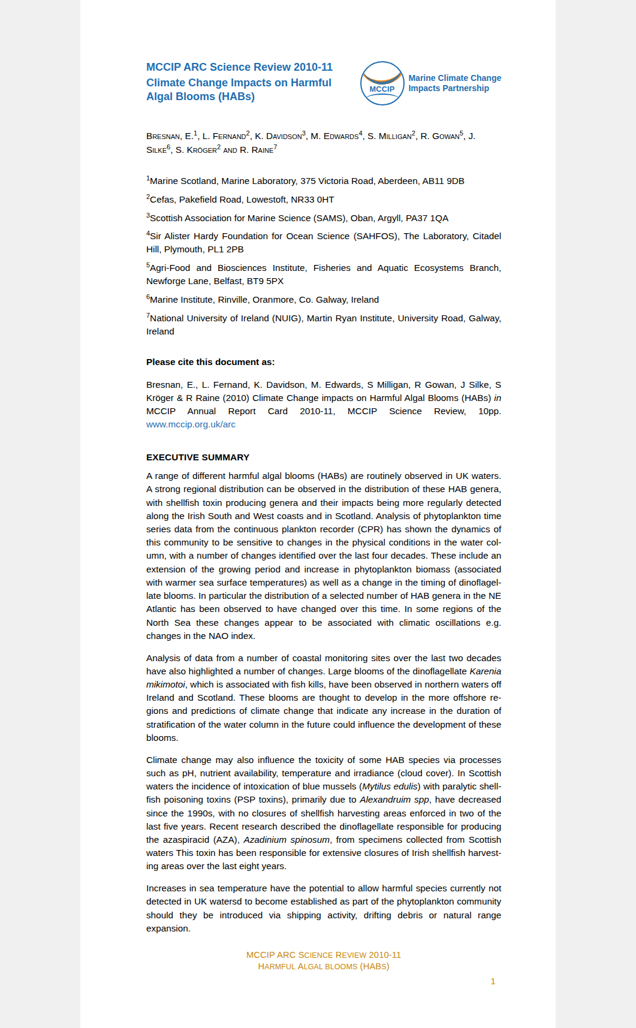MCCIP ARC Science Review 2010-11
Climate Change Impacts on Harmful Algal Blooms (HABs)
MCCIP
Marine Climate Change
Impacts Partnership
Bresnan, E.1, L. Fernand2, K. Davidson3, M. Edwards4, S. Milligan2, R. Gowan5, J. Silke6, S. Kröger2 and R. Raine7
1Marine Scotland, Marine Laboratory, 375 Victoria Road, Aberdeen, AB11 9DB
2Cefas, Pakefield Road, Lowestoft, NR33 0HT
3Scottish Association for Marine Science (SAMS), Oban, Argyll, PA37 1QA
4Sir Alister Hardy Foundation for Ocean Science (SAHFOS), The Laboratory, Citadel Hill, Plymouth, PL1 2PB
5Agri-Food and Biosciences Institute, Fisheries and Aquatic Ecosystems Branch, Newforge Lane, Belfast, BT9 5PX
6Marine Institute, Rinville, Oranmore, Co. Galway, Ireland
7National University of Ireland (NUIG), Martin Ryan Institute, University Road, Galway, Ireland
Please cite this document as:
Bresnan, E., L. Fernand, K. Davidson, M. Edwards, S Milligan, R Gowan, J Silke, S Kröger & R Raine (2010) Climate Change impacts on Harmful Algal Blooms (HABs) in MCCIP Annual Report Card 2010-11, MCCIP Science Review, 10pp. www.mccip.org.uk/arc
EXECUTIVE SUMMARY
A range of different harmful algal blooms (HABs) are routinely observed in UK waters. A strong regional distribution can be observed in the distribution of these HAB genera, with shellfish toxin producing genera and their impacts being more regularly detected along the Irish South and West coasts and in Scotland. Analysis of phytoplankton time series data from the continuous plankton recorder (CPR) has shown the dynamics of this community to be sensitive to changes in the physical conditions in the water column, with a number of changes identified over the last four decades. These include an extension of the growing period and increase in phytoplankton biomass (associated with warmer sea surface temperatures) as well as a change in the timing of dinoflagellate blooms. In particular the distribution of a selected number of HAB genera in the NE Atlantic has been observed to have changed over this time. In some regions of the North Sea these changes appear to be associated with climatic oscillations e.g. changes in the NAO index.
Analysis of data from a number of coastal monitoring sites over the last two decades have also highlighted a number of changes. Large blooms of the dinoflagellate Karenia mikimotoi, which is associated with fish kills, have been observed in northern waters off Ireland and Scotland. These blooms are thought to develop in the more offshore regions and predictions of climate change that indicate any increase in the duration of stratification of the water column in the future could influence the development of these blooms.
Climate change may also influence the toxicity of some HAB species via processes such as pH, nutrient availability, temperature and irradiance (cloud cover). In Scottish waters the incidence of intoxication of blue mussels (Mytilus edulis) with paralytic shellfish poisoning toxins (PSP toxins), primarily due to Alexandruim spp, have decreased since the 1990s, with no closures of shellfish harvesting areas enforced in two of the last five years. Recent research described the dinoflagellate responsible for producing the azaspiracid (AZA), Azadinium spinosum, from specimens collected from Scottish waters This toxin has been responsible for extensive closures of Irish shellfish harvesting areas over the last eight years.
Increases in sea temperature have the potential to allow harmful species currently not detected in UK watersd to become established as part of the phytoplankton community should they be introduced via shipping activity, drifting debris or natural range expansion.
MCCIP ARC SCIENCE REVIEW 2010-11
HARMFUL ALGAL BLOOMS (HABS)
1